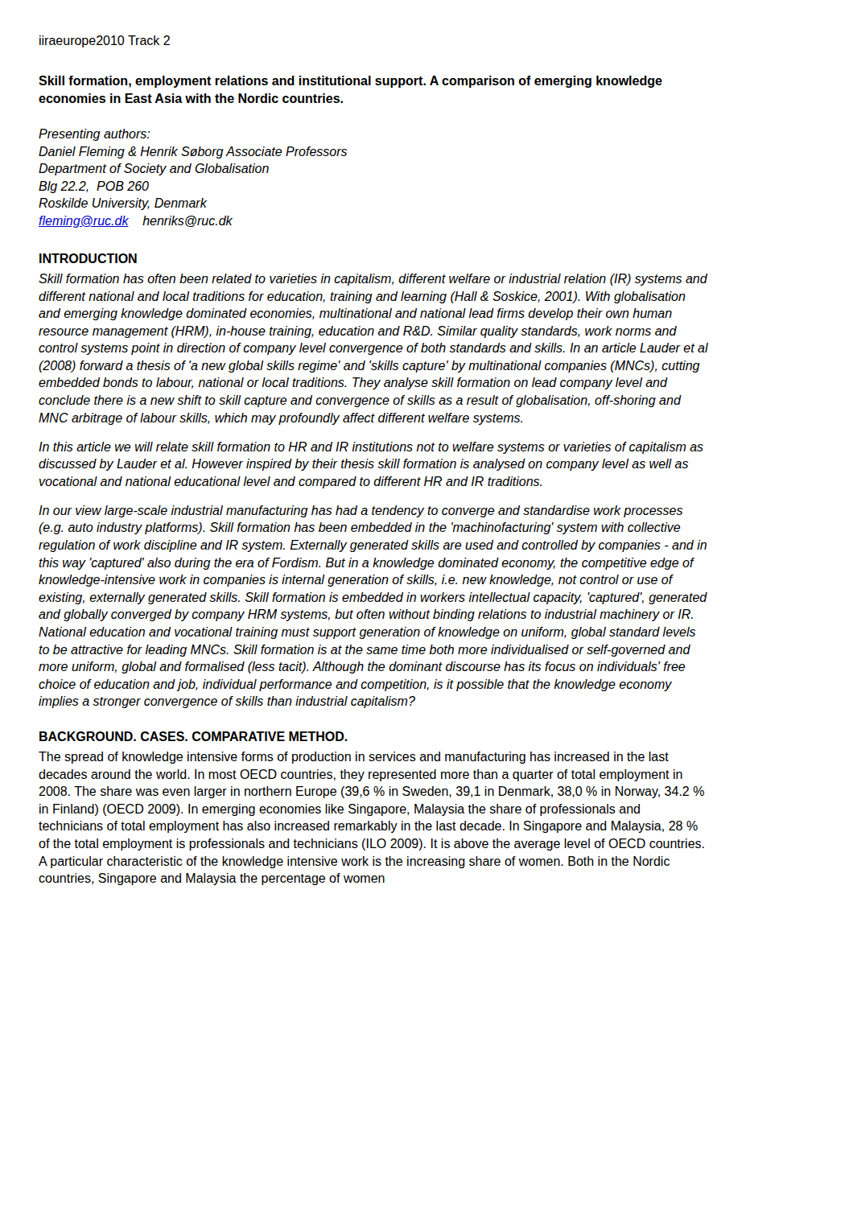iiraeurope2010 Track 2
Skill formation, employment relations and institutional support. A comparison of emerging knowledge economies in East Asia with the Nordic countries.
Presenting authors:
Daniel Fleming & Henrik Søborg Associate Professors
Department of Society and Globalisation
Blg 22.2, POB 260
Roskilde University, Denmark
fleming@ruc.dk henriks@ruc.dk
Introduction
Skill formation has often been related to varieties in capitalism, different welfare or industrial relation (IR) systems and different national and local traditions for education, training and learning (Hall & Soskice, 2001). With globalisation and emerging knowledge dominated economies, multinational and national lead firms develop their own human resource management (HRM), in-house training, education and R&D. Similar quality standards, work norms and control systems point in direction of company level convergence of both standards and skills. In an article Lauder et al (2008) forward a thesis of 'a new global skills regime' and 'skills capture' by multinational companies (MNCs), cutting embedded bonds to labour, national or local traditions. They analyse skill formation on lead company level and conclude there is a new shift to skill capture and convergence of skills as a result of globalisation, off-shoring and MNC arbitrage of labour skills, which may profoundly affect different welfare systems.
In this article we will relate skill formation to HR and IR institutions not to welfare systems or varieties of capitalism as discussed by Lauder et al. However inspired by their thesis skill formation is analysed on company level as well as vocational and national educational level and compared to different HR and IR traditions.
In our view large-scale industrial manufacturing has had a tendency to converge and standardise work processes (e.g. auto industry platforms). Skill formation has been embedded in the 'machinofacturing' system with collective regulation of work discipline and IR system. Externally generated skills are used and controlled by companies - and in this way 'captured' also during the era of Fordism. But in a knowledge dominated economy, the competitive edge of knowledge-intensive work in companies is internal generation of skills, i.e. new knowledge, not control or use of existing, externally generated skills. Skill formation is embedded in workers intellectual capacity, 'captured', generated and globally converged by company HRM systems, but often without binding relations to industrial machinery or IR. National education and vocational training must support generation of knowledge on uniform, global standard levels to be attractive for leading MNCs. Skill formation is at the same time both more individualised or self-governed and more uniform, global and formalised (less tacit). Although the dominant discourse has its focus on individuals' free choice of education and job, individual performance and competition, is it possible that the knowledge economy implies a stronger convergence of skills than industrial capitalism?
Background. Cases. Comparative method.
The spread of knowledge intensive forms of production in services and manufacturing has increased in the last decades around the world. In most OECD countries, they represented more than a quarter of total employment in 2008. The share was even larger in northern Europe (39,6 % in Sweden, 39,1 in Denmark, 38,0 % in Norway, 34.2 % in Finland) (OECD 2009). In emerging economies like Singapore, Malaysia the share of professionals and technicians of total employment has also increased remarkably in the last decade. In Singapore and Malaysia, 28 % of the total employment is professionals and technicians (ILO 2009). It is above the average level of OECD countries. A particular characteristic of the knowledge intensive work is the increasing share of women. Both in the Nordic countries, Singapore and Malaysia the percentage of women